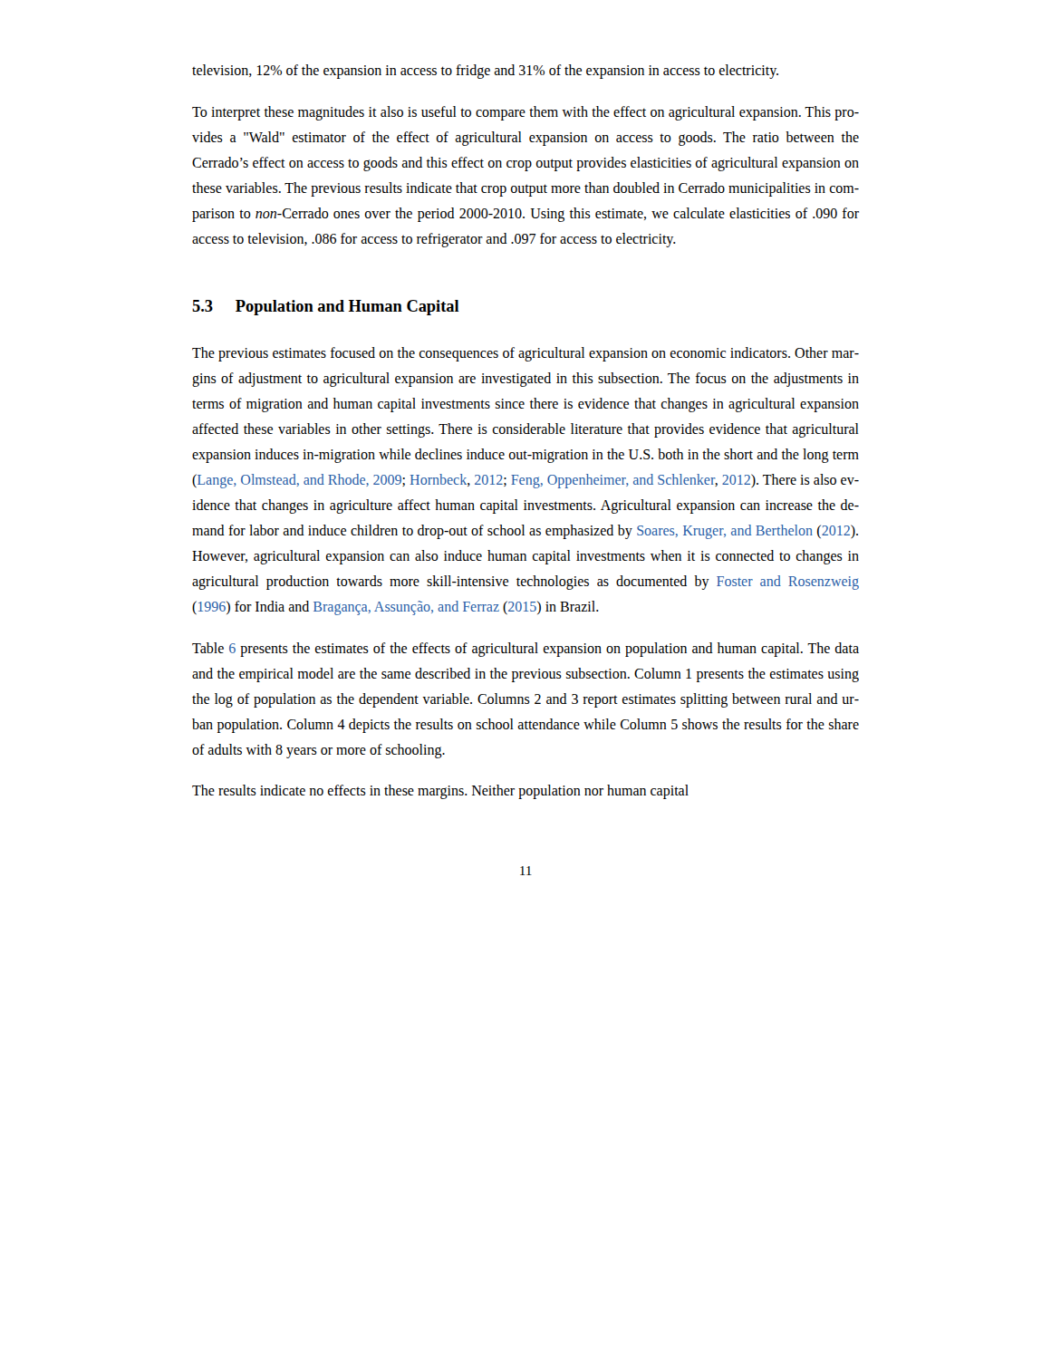television, 12% of the expansion in access to fridge and 31% of the expansion in access to electricity.
To interpret these magnitudes it also is useful to compare them with the effect on agricultural expansion. This provides a "Wald" estimator of the effect of agricultural expansion on access to goods. The ratio between the Cerrado’s effect on access to goods and this effect on crop output provides elasticities of agricultural expansion on these variables. The previous results indicate that crop output more than doubled in Cerrado municipalities in comparison to non-Cerrado ones over the period 2000-2010. Using this estimate, we calculate elasticities of .090 for access to television, .086 for access to refrigerator and .097 for access to electricity.
5.3 Population and Human Capital
The previous estimates focused on the consequences of agricultural expansion on economic indicators. Other margins of adjustment to agricultural expansion are investigated in this subsection. The focus on the adjustments in terms of migration and human capital investments since there is evidence that changes in agricultural expansion affected these variables in other settings. There is considerable literature that provides evidence that agricultural expansion induces in-migration while declines induce out-migration in the U.S. both in the short and the long term (Lange, Olmstead, and Rhode, 2009; Hornbeck, 2012; Feng, Oppenheimer, and Schlenker, 2012). There is also evidence that changes in agriculture affect human capital investments. Agricultural expansion can increase the demand for labor and induce children to drop-out of school as emphasized by Soares, Kruger, and Berthelon (2012). However, agricultural expansion can also induce human capital investments when it is connected to changes in agricultural production towards more skill-intensive technologies as documented by Foster and Rosenzweig (1996) for India and Bragança, Assunção, and Ferraz (2015) in Brazil.
Table 6 presents the estimates of the effects of agricultural expansion on population and human capital. The data and the empirical model are the same described in the previous subsection. Column 1 presents the estimates using the log of population as the dependent variable. Columns 2 and 3 report estimates splitting between rural and urban population. Column 4 depicts the results on school attendance while Column 5 shows the results for the share of adults with 8 years or more of schooling.
The results indicate no effects in these margins. Neither population nor human capital
11